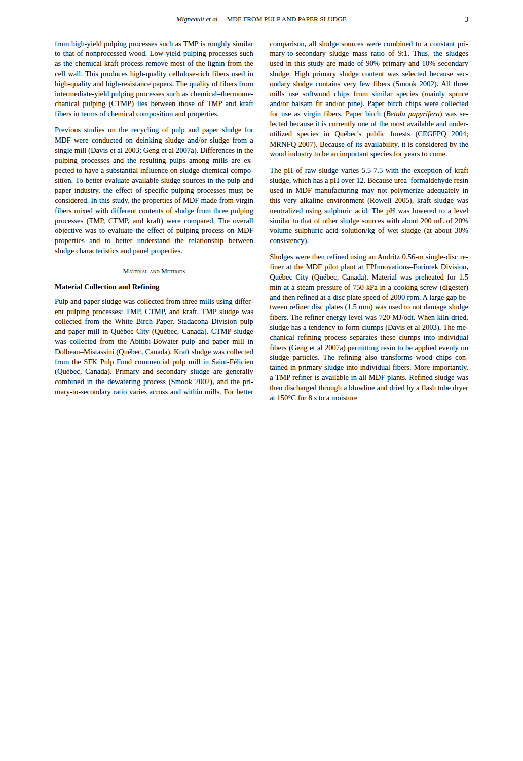Migneault et al—MDF FROM PULP AND PAPER SLUDGE 3
from high-yield pulping processes such as TMP is roughly similar to that of nonprocessed wood. Low-yield pulping processes such as the chemical kraft process remove most of the lignin from the cell wall. This produces high-quality cellulose-rich fibers used in high-quality and high-resistance papers. The quality of fibers from intermediate-yield pulping processes such as chemical–thermomechanical pulping (CTMP) lies between those of TMP and kraft fibers in terms of chemical composition and properties.
Previous studies on the recycling of pulp and paper sludge for MDF were conducted on deinking sludge and/or sludge from a single mill (Davis et al 2003; Geng et al 2007a). Differences in the pulping processes and the resulting pulps among mills are expected to have a substantial influence on sludge chemical composition. To better evaluate available sludge sources in the pulp and paper industry, the effect of specific pulping processes must be considered. In this study, the properties of MDF made from virgin fibers mixed with different contents of sludge from three pulping processes (TMP, CTMP, and kraft) were compared. The overall objective was to evaluate the effect of pulping process on MDF properties and to better understand the relationship between sludge characteristics and panel properties.
Material and Methods
Material Collection and Refining
Pulp and paper sludge was collected from three mills using different pulping processes: TMP, CTMP, and kraft. TMP sludge was collected from the White Birch Paper, Stadacona Division pulp and paper mill in Québec City (Québec, Canada). CTMP sludge was collected from the Abitibi-Bowater pulp and paper mill in Dolbeau–Mistassini (Québec, Canada). Kraft sludge was collected from the SFK Pulp Fund commercial pulp mill in Saint-Félicien (Québec, Canada). Primary and secondary sludge are generally combined in the dewatering process (Smook 2002), and the primary-to-secondary ratio varies across and within mills. For better comparison, all sludge sources were combined to a constant primary-to-secondary sludge mass ratio of 9:1. Thus, the sludges used in this study are made of 90% primary and 10% secondary sludge. High primary sludge content was selected because secondary sludge contains very few fibers (Smook 2002). All three mills use softwood chips from similar species (mainly spruce and/or balsam fir and/or pine). Paper birch chips were collected for use as virgin fibers. Paper birch (Betula papyrifera) was selected because it is currently one of the most available and underutilized species in Québec's public forests (CEGFPQ 2004; MRNFQ 2007). Because of its availability, it is considered by the wood industry to be an important species for years to come.
The pH of raw sludge varies 5.5-7.5 with the exception of kraft sludge, which has a pH over 12. Because urea–formaldehyde resin used in MDF manufacturing may not polymerize adequately in this very alkaline environment (Rowell 2005), kraft sludge was neutralized using sulphuric acid. The pH was lowered to a level similar to that of other sludge sources with about 200 mL of 20% volume sulphuric acid solution/kg of wet sludge (at about 30% consistency).
Sludges were then refined using an Andritz 0.56-m single-disc refiner at the MDF pilot plant at FPInnovations–Forintek Division, Québec City (Québec, Canada). Material was preheated for 1.5 min at a steam pressure of 750 kPa in a cooking screw (digester) and then refined at a disc plate speed of 2000 rpm. A large gap between refiner disc plates (1.5 mm) was used to not damage sludge fibers. The refiner energy level was 720 MJ/odt. When kiln-dried, sludge has a tendency to form clumps (Davis et al 2003). The mechanical refining process separates these clumps into individual fibers (Geng et al 2007a) permitting resin to be applied evenly on sludge particles. The refining also transforms wood chips contained in primary sludge into individual fibers. More importantly, a TMP refiner is available in all MDF plants. Refined sludge was then discharged through a blowline and dried by a flash tube dryer at 150°C for 8 s to a moisture